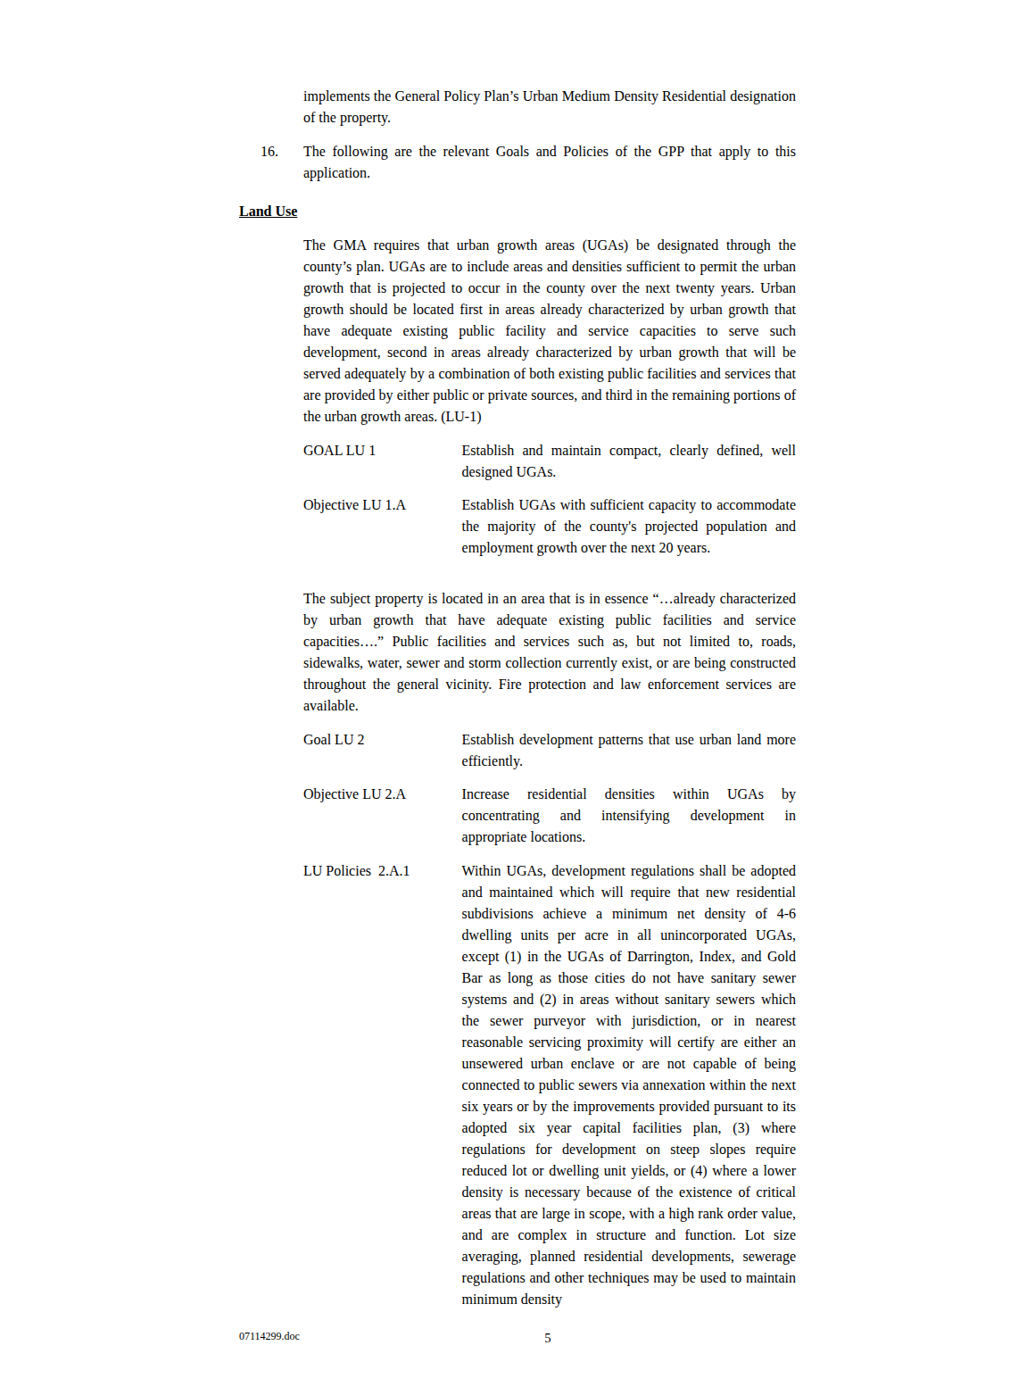implements the General Policy Plan’s Urban Medium Density Residential designation of the property.
16.
The following are the relevant Goals and Policies of the GPP that apply to this application.
Land Use
The GMA requires that urban growth areas (UGAs) be designated through the county’s plan. UGAs are to include areas and densities sufficient to permit the urban growth that is projected to occur in the county over the next twenty years. Urban growth should be located first in areas already characterized by urban growth that have adequate existing public facility and service capacities to serve such development, second in areas already characterized by urban growth that will be served adequately by a combination of both existing public facilities and services that are provided by either public or private sources, and third in the remaining portions of the urban growth areas. (LU-1)
GOAL LU 1
Establish and maintain compact, clearly defined, well designed UGAs.
Objective LU 1.A
Establish UGAs with sufficient capacity to accommodate the majority of the county's projected population and employment growth over the next 20 years.
The subject property is located in an area that is in essence “…already characterized by urban growth that have adequate existing public facilities and service capacities….” Public facilities and services such as, but not limited to, roads, sidewalks, water, sewer and storm collection currently exist, or are being constructed throughout the general vicinity. Fire protection and law enforcement services are available.
Goal LU 2
Establish development patterns that use urban land more efficiently.
Objective LU 2.A
Increase residential densities within UGAs by concentrating and intensifying development in appropriate locations.
LU Policies 2.A.1
Within UGAs, development regulations shall be adopted and maintained which will require that new residential subdivisions achieve a minimum net density of 4-6 dwelling units per acre in all unincorporated UGAs, except (1) in the UGAs of Darrington, Index, and Gold Bar as long as those cities do not have sanitary sewer systems and (2) in areas without sanitary sewers which the sewer purveyor with jurisdiction, or in nearest reasonable servicing proximity will certify are either an unsewered urban enclave or are not capable of being connected to public sewers via annexation within the next six years or by the improvements provided pursuant to its adopted six year capital facilities plan, (3) where regulations for development on steep slopes require reduced lot or dwelling unit yields, or (4) where a lower density is necessary because of the existence of critical areas that are large in scope, with a high rank order value, and are complex in structure and function. Lot size averaging, planned residential developments, sewerage regulations and other techniques may be used to maintain minimum density
07114299.doc
5